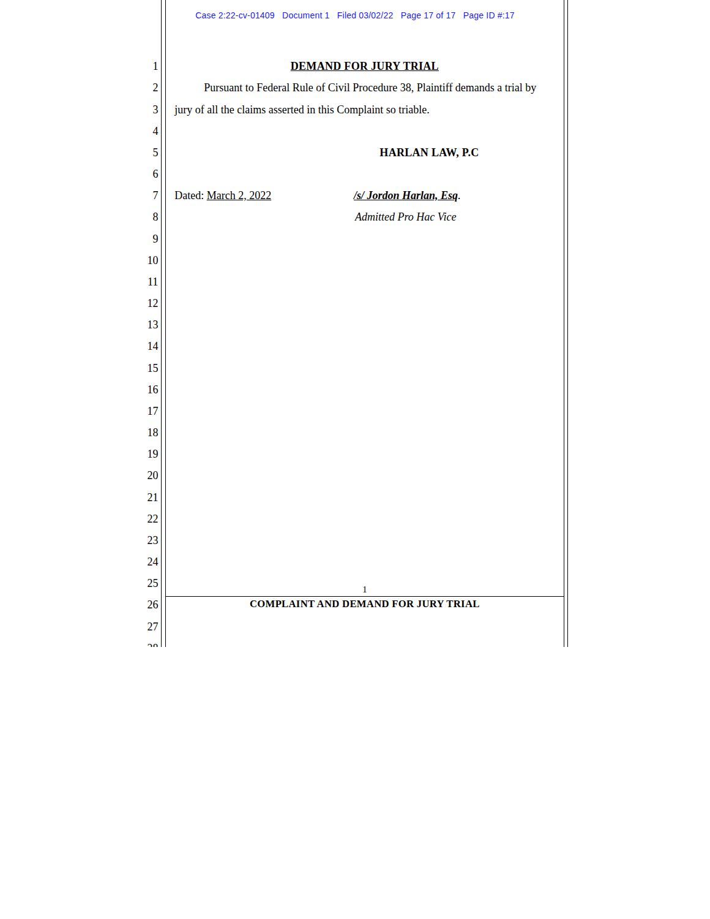Case 2:22-cv-01409 Document 1 Filed 03/02/22 Page 17 of 17 Page ID #:17
1
2
3
4
5
6
7
8
9
10
11
12
13
14
15
16
17
18
19
20
21
22
23
24
25
26
27
28
DEMAND FOR JURY TRIAL
Pursuant to Federal Rule of Civil Procedure 38, Plaintiff demands a trial by jury of all the claims asserted in this Complaint so triable.
HARLAN LAW, P.C
Dated: March 2, 2022
/s/ Jordon Harlan, Esq. Admitted Pro Hac Vice
1
COMPLAINT AND DEMAND FOR JURY TRIAL